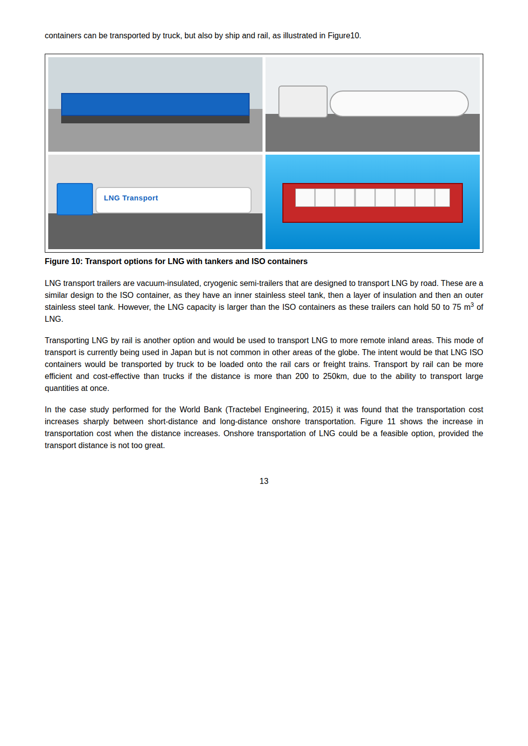containers can be transported by truck, but also by ship and rail, as illustrated in Figure10.
LNG Transport
Figure 10: Transport options for LNG with tankers and ISO containers
LNG transport trailers are vacuum-insulated, cryogenic semi-trailers that are designed to transport LNG by road. These are a similar design to the ISO container, as they have an inner stainless steel tank, then a layer of insulation and then an outer stainless steel tank. However, the LNG capacity is larger than the ISO containers as these trailers can hold 50 to 75 m3 of LNG.
Transporting LNG by rail is another option and would be used to transport LNG to more remote inland areas. This mode of transport is currently being used in Japan but is not common in other areas of the globe. The intent would be that LNG ISO containers would be transported by truck to be loaded onto the rail cars or freight trains. Transport by rail can be more efficient and cost-effective than trucks if the distance is more than 200 to 250km, due to the ability to transport large quantities at once.
In the case study performed for the World Bank (Tractebel Engineering, 2015) it was found that the transportation cost increases sharply between short-distance and long-distance onshore transportation. Figure 11 shows the increase in transportation cost when the distance increases. Onshore transportation of LNG could be a feasible option, provided the transport distance is not too great.
13